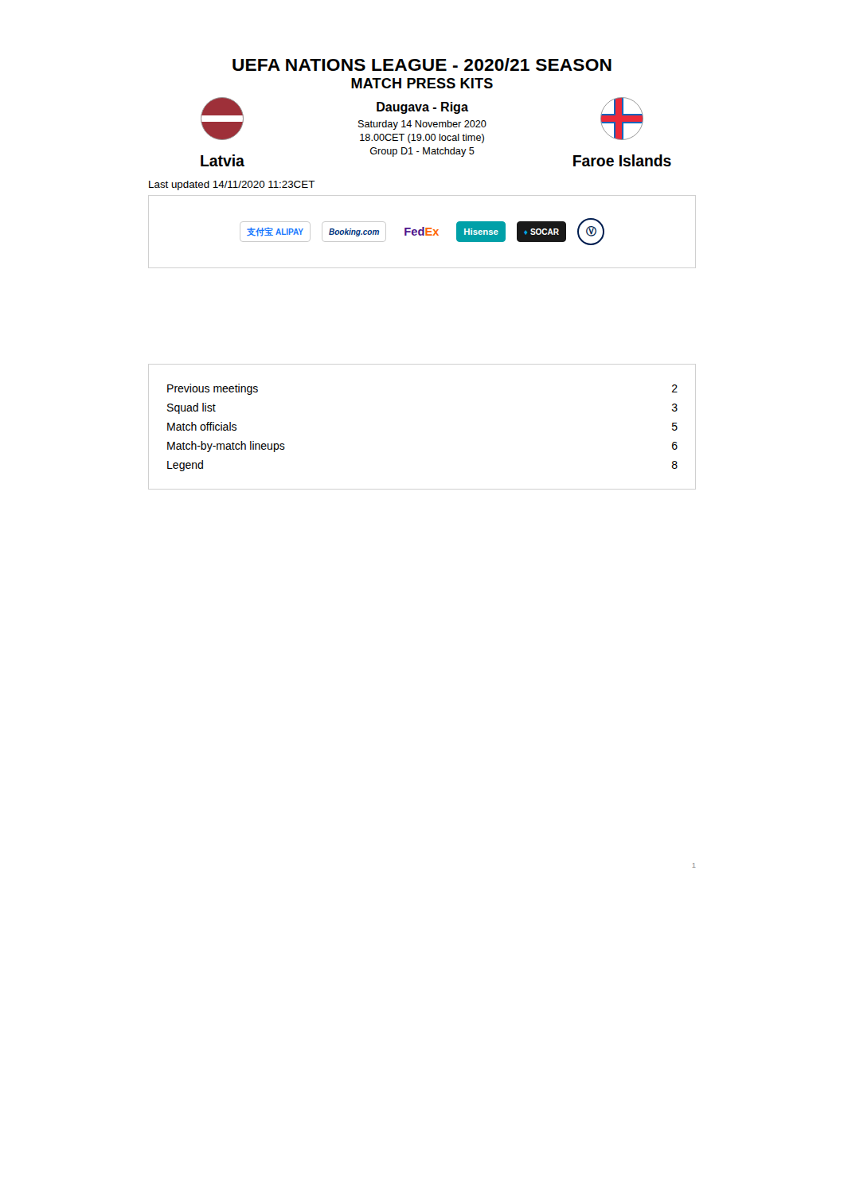UEFA NATIONS LEAGUE - 2020/21 SEASON
MATCH PRESS KITS
Latvia
Daugava - Riga
Saturday 14 November 2020
18.00CET (19.00 local time)
Group D1 - Matchday 5
Faroe Islands
Last updated 14/11/2020 11:23CET
支付宝ALIPAY Booking.com Fed Ex Hisense ♦SOCAR Ⓥ
| Previous meetings | 2 |
| Squad list | 3 |
| Match officials | 5 |
| Match-by-match lineups | 6 |
| Legend | 8 |
1